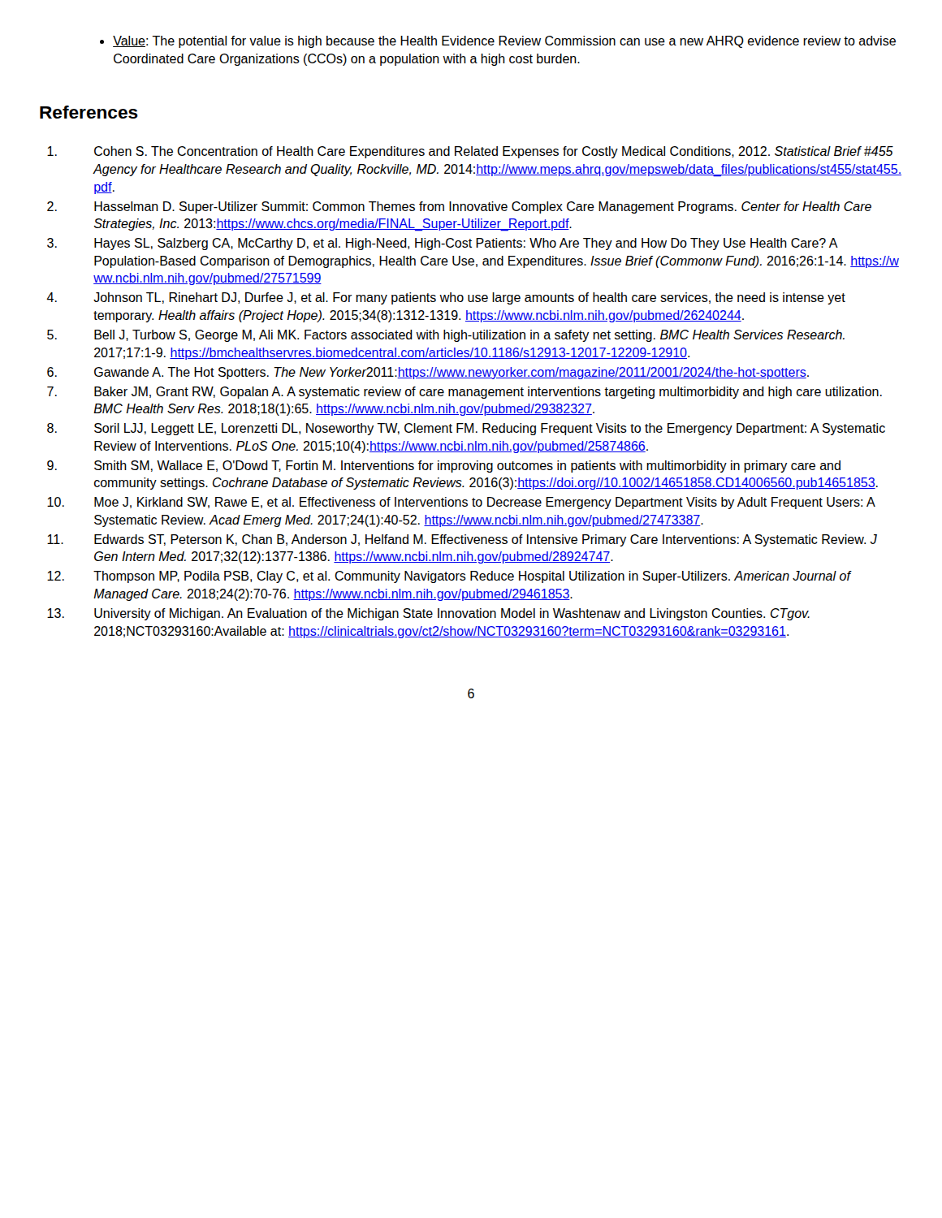Value: The potential for value is high because the Health Evidence Review Commission can use a new AHRQ evidence review to advise Coordinated Care Organizations (CCOs) on a population with a high cost burden.
References
Cohen S. The Concentration of Health Care Expenditures and Related Expenses for Costly Medical Conditions, 2012. Statistical Brief #455 Agency for Healthcare Research and Quality, Rockville, MD. 2014:http://www.meps.ahrq.gov/mepsweb/data_files/publications/st455/stat455.pdf.
Hasselman D. Super-Utilizer Summit: Common Themes from Innovative Complex Care Management Programs. Center for Health Care Strategies, Inc. 2013:https://www.chcs.org/media/FINAL_Super-Utilizer_Report.pdf.
Hayes SL, Salzberg CA, McCarthy D, et al. High-Need, High-Cost Patients: Who Are They and How Do They Use Health Care? A Population-Based Comparison of Demographics, Health Care Use, and Expenditures. Issue Brief (Commonw Fund). 2016;26:1-14. https://www.ncbi.nlm.nih.gov/pubmed/27571599
Johnson TL, Rinehart DJ, Durfee J, et al. For many patients who use large amounts of health care services, the need is intense yet temporary. Health affairs (Project Hope). 2015;34(8):1312-1319. https://www.ncbi.nlm.nih.gov/pubmed/26240244.
Bell J, Turbow S, George M, Ali MK. Factors associated with high-utilization in a safety net setting. BMC Health Services Research. 2017;17:1-9. https://bmchealthservres.biomedcentral.com/articles/10.1186/s12913-12017-12209-12910.
Gawande A. The Hot Spotters. The New Yorker2011:https://www.newyorker.com/magazine/2011/2001/2024/the-hot-spotters.
Baker JM, Grant RW, Gopalan A. A systematic review of care management interventions targeting multimorbidity and high care utilization. BMC Health Serv Res. 2018;18(1):65. https://www.ncbi.nlm.nih.gov/pubmed/29382327.
Soril LJJ, Leggett LE, Lorenzetti DL, Noseworthy TW, Clement FM. Reducing Frequent Visits to the Emergency Department: A Systematic Review of Interventions. PLoS One. 2015;10(4):https://www.ncbi.nlm.nih.gov/pubmed/25874866.
Smith SM, Wallace E, O'Dowd T, Fortin M. Interventions for improving outcomes in patients with multimorbidity in primary care and community settings. Cochrane Database of Systematic Reviews. 2016(3):https://doi.org//10.1002/14651858.CD14006560.pub14651853.
Moe J, Kirkland SW, Rawe E, et al. Effectiveness of Interventions to Decrease Emergency Department Visits by Adult Frequent Users: A Systematic Review. Acad Emerg Med. 2017;24(1):40-52. https://www.ncbi.nlm.nih.gov/pubmed/27473387.
Edwards ST, Peterson K, Chan B, Anderson J, Helfand M. Effectiveness of Intensive Primary Care Interventions: A Systematic Review. J Gen Intern Med. 2017;32(12):1377-1386. https://www.ncbi.nlm.nih.gov/pubmed/28924747.
Thompson MP, Podila PSB, Clay C, et al. Community Navigators Reduce Hospital Utilization in Super-Utilizers. American Journal of Managed Care. 2018;24(2):70-76. https://www.ncbi.nlm.nih.gov/pubmed/29461853.
University of Michigan. An Evaluation of the Michigan State Innovation Model in Washtenaw and Livingston Counties. CTgov. 2018;NCT03293160:Available at: https://clinicaltrials.gov/ct2/show/NCT03293160?term=NCT03293160&rank=03293161.
6